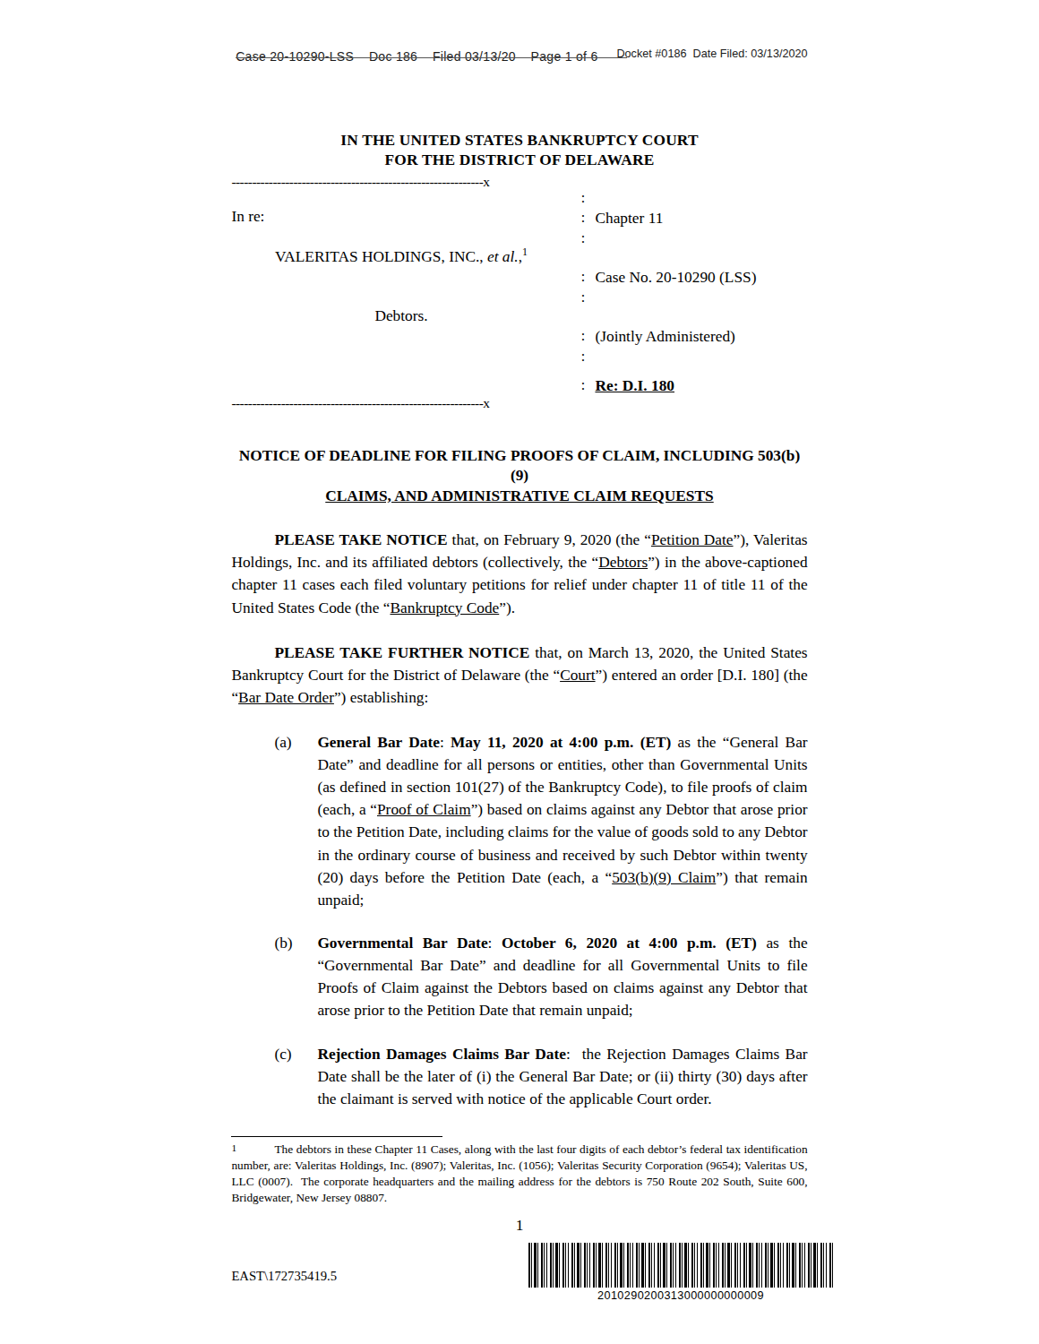Case 20-10290-LSS Doc 186 Filed 03/13/20 Page 1 of 6
Docket #0186 Date Filed: 03/13/2020
IN THE UNITED STATES BANKRUPTCY COURT
FOR THE DISTRICT OF DELAWARE
-------------------------------------------------------------x
| | : | |
| In re: | : | Chapter 11 |
| | : | |
| VALERITAS HOLDINGS, INC., et al. , 1 | : | Case No. 20-10290 (LSS) |
| | : | |
| Debtors. | : | (Jointly Administered) |
| | : | |
| | : | Re: D.I. 180 |
-------------------------------------------------------------x
NOTICE OF DEADLINE FOR FILING PROOFS OF CLAIM, INCLUDING 503(b)(9)
CLAIMS, AND ADMINISTRATIVE CLAIM REQUESTS
PLEASE TAKE NOTICE that, on February 9, 2020 (the “Petition Date”), Valeritas Holdings, Inc. and its affiliated debtors (collectively, the “Debtors”) in the above-captioned chapter 11 cases each filed voluntary petitions for relief under chapter 11 of title 11 of the United States Code (the “Bankruptcy Code”).
PLEASE TAKE FURTHER NOTICE that, on March 13, 2020, the United States Bankruptcy Court for the District of Delaware (the “Court”) entered an order [D.I. 180] (the “Bar Date Order”) establishing:
(a) General Bar Date: May 11, 2020 at 4:00 p.m. (ET) as the “General Bar Date” and deadline for all persons or entities, other than Governmental Units (as defined in section 101(27) of the Bankruptcy Code), to file proofs of claim (each, a “Proof of Claim”) based on claims against any Debtor that arose prior to the Petition Date, including claims for the value of goods sold to any Debtor in the ordinary course of business and received by such Debtor within twenty (20) days before the Petition Date (each, a “503(b)(9) Claim”) that remain unpaid;
(b) Governmental Bar Date: October 6, 2020 at 4:00 p.m. (ET) as the “Governmental Bar Date” and deadline for all Governmental Units to file Proofs of Claim against the Debtors based on claims against any Debtor that arose prior to the Petition Date that remain unpaid;
(c) Rejection Damages Claims Bar Date: the Rejection Damages Claims Bar Date shall be the later of (i) the General Bar Date; or (ii) thirty (30) days after the claimant is served with notice of the applicable Court order.
1 The debtors in these Chapter 11 Cases, along with the last four digits of each debtor’s federal tax identification number, are: Valeritas Holdings, Inc. (8907); Valeritas, Inc. (1056); Valeritas Security Corporation (9654); Valeritas US, LLC (0007). The corporate headquarters and the mailing address for the debtors is 750 Route 202 South, Suite 600, Bridgewater, New Jersey 08807.
1
EAST\172735419.5
2010290200313000000000009